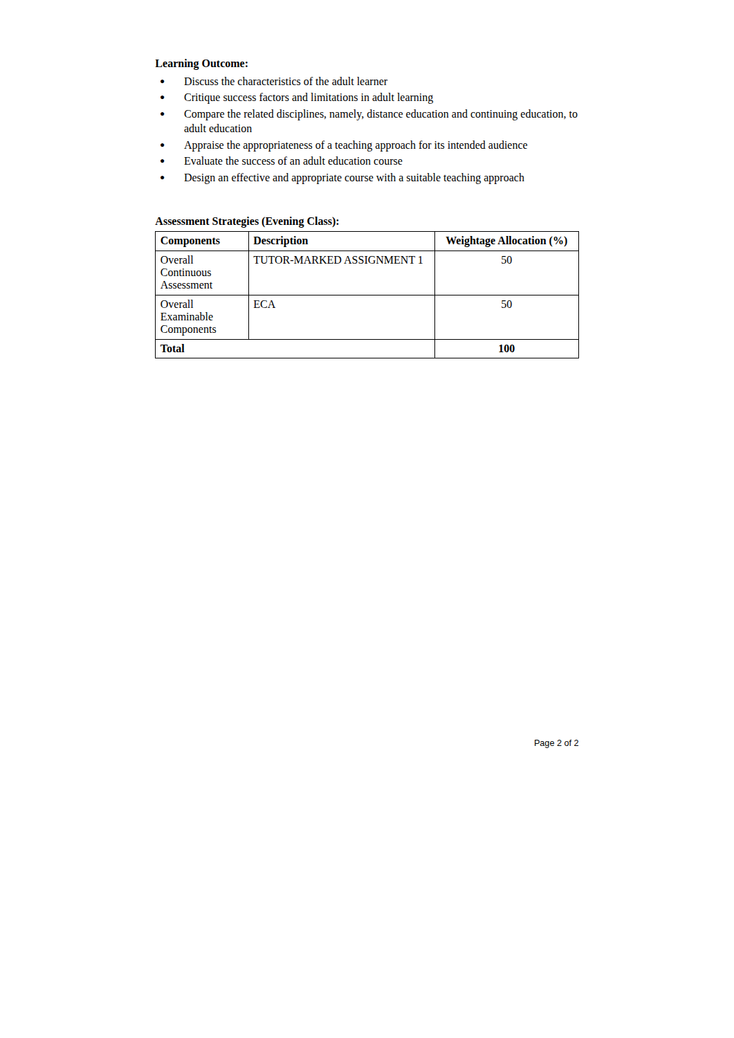Learning Outcome:
Discuss the characteristics of the adult learner
Critique success factors and limitations in adult learning
Compare the related disciplines, namely, distance education and continuing education, to adult education
Appraise the appropriateness of a teaching approach for its intended audience
Evaluate the success of an adult education course
Design an effective and appropriate course with a suitable teaching approach
Assessment Strategies (Evening Class):
| Components | Description | Weightage Allocation (%) |
| --- | --- | --- |
| Overall Continuous Assessment | TUTOR-MARKED ASSIGNMENT 1 | 50 |
| Overall Examinable Components | ECA | 50 |
| Total | 100 |
Page 2 of 2